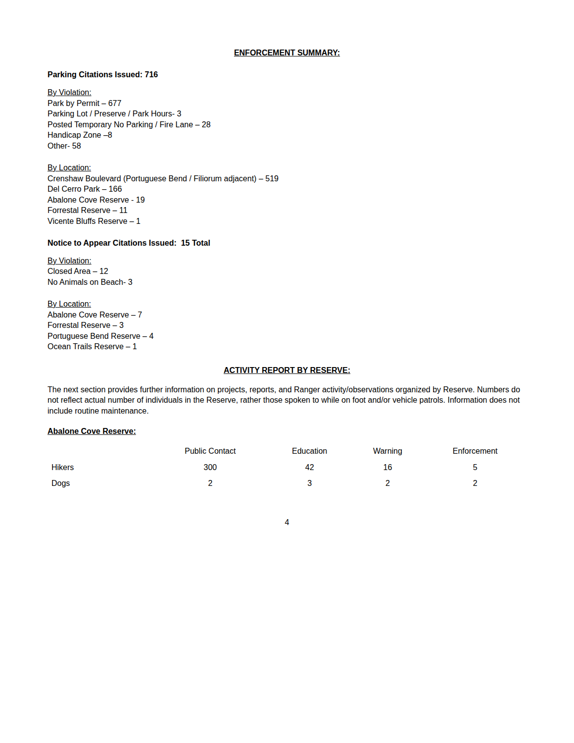ENFORCEMENT SUMMARY:
Parking Citations Issued: 716
By Violation:
Park by Permit – 677
Parking Lot / Preserve / Park Hours- 3
Posted Temporary No Parking / Fire Lane – 28
Handicap Zone –8
Other- 58
By Location:
Crenshaw Boulevard (Portuguese Bend / Filiorum adjacent) – 519
Del Cerro Park – 166
Abalone Cove Reserve - 19
Forrestal Reserve – 11
Vicente Bluffs Reserve – 1
Notice to Appear Citations Issued: 15 Total
By Violation:
Closed Area – 12
No Animals on Beach- 3
By Location:
Abalone Cove Reserve – 7
Forrestal Reserve – 3
Portuguese Bend Reserve – 4
Ocean Trails Reserve – 1
ACTIVITY REPORT BY RESERVE:
The next section provides further information on projects, reports, and Ranger activity/observations organized by Reserve. Numbers do not reflect actual number of individuals in the Reserve, rather those spoken to while on foot and/or vehicle patrols. Information does not include routine maintenance.
Abalone Cove Reserve:
| | Public Contact | Education | Warning | Enforcement |
| --- | --- | --- | --- | --- |
| Hikers | 300 | 42 | 16 | 5 |
| Dogs | 2 | 3 | 2 | 2 |
4